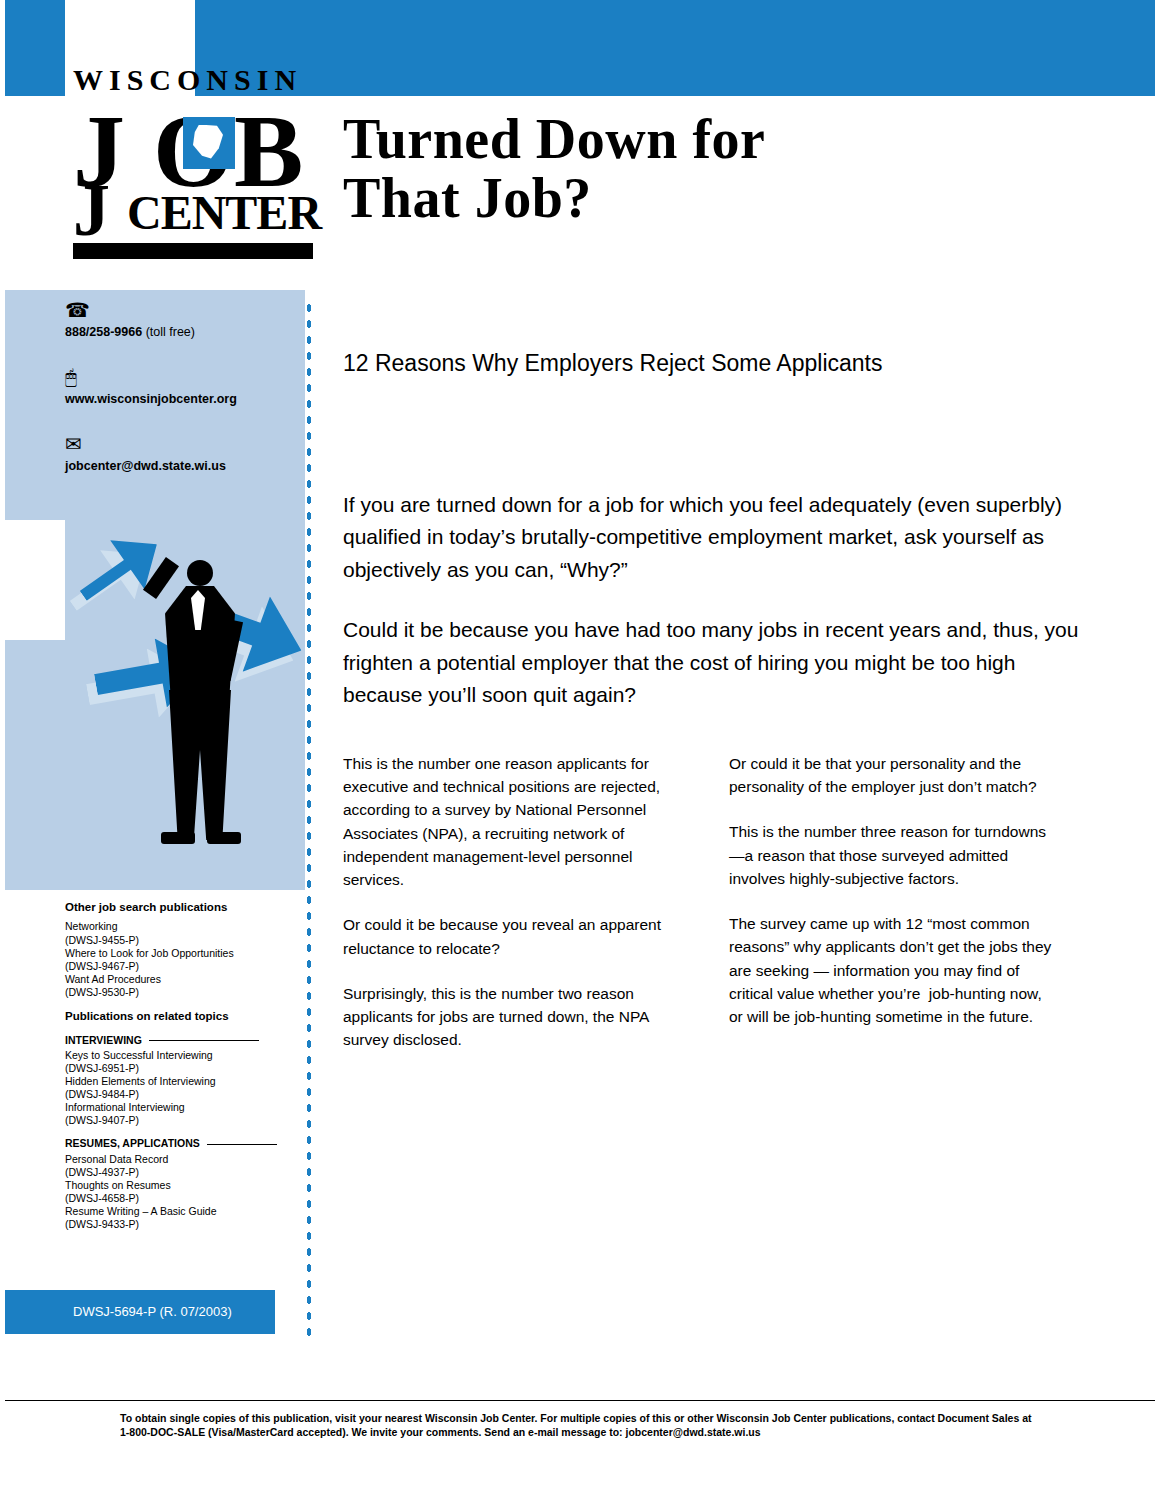WISCONSIN
J OB
J CENTER
☎ 888/258-9966 (toll free)
🖱 www.wisconsinjobcenter.org
✉ jobcenter@dwd.state.wi.us
Other job search publications
Networking
(DWSJ-9455-P)
Where to Look for Job Opportunities
(DWSJ-9467-P)
Want Ad Procedures
(DWSJ-9530-P)
Publications on related topics
INTERVIEWING
Keys to Successful Interviewing
(DWSJ-6951-P)
Hidden Elements of Interviewing
(DWSJ-9484-P)
Informational Interviewing
(DWSJ-9407-P)
RESUMES, APPLICATIONS
Personal Data Record
(DWSJ-4937-P)
Thoughts on Resumes
(DWSJ-4658-P)
Resume Writing – A Basic Guide
(DWSJ-9433-P)
DWSJ-5694-P (R. 07/2003)
Turned Down for
That Job?
12 Reasons Why Employers Reject Some Applicants
If you are turned down for a job for which you feel adequately (even superbly) qualified in today’s brutally-competitive employment market, ask yourself as objectively as you can, “Why?”
Could it be because you have had too many jobs in recent years and, thus, you frighten a potential employer that the cost of hiring you might be too high because you’ll soon quit again?
This is the number one reason applicants for executive and technical positions are rejected, according to a survey by National Personnel Associates (NPA), a recruiting network of independent management-level personnel services.
Or could it be because you reveal an apparent reluctance to relocate?
Surprisingly, this is the number two reason applicants for jobs are turned down, the NPA survey disclosed.
Or could it be that your personality and the personality of the employer just don’t match?
This is the number three reason for turndowns—a reason that those surveyed admitted involves highly-subjective factors.
The survey came up with 12 “most common reasons” why applicants don’t get the jobs they are seeking — information you may find of critical value whether you’re job-hunting now, or will be job-hunting sometime in the future.
To obtain single copies of this publication, visit your nearest Wisconsin Job Center. For multiple copies of this or other Wisconsin Job Center publications, contact Document Sales at 1-800-DOC-SALE (Visa/MasterCard accepted). We invite your comments. Send an e-mail message to: jobcenter@dwd.state.wi.us